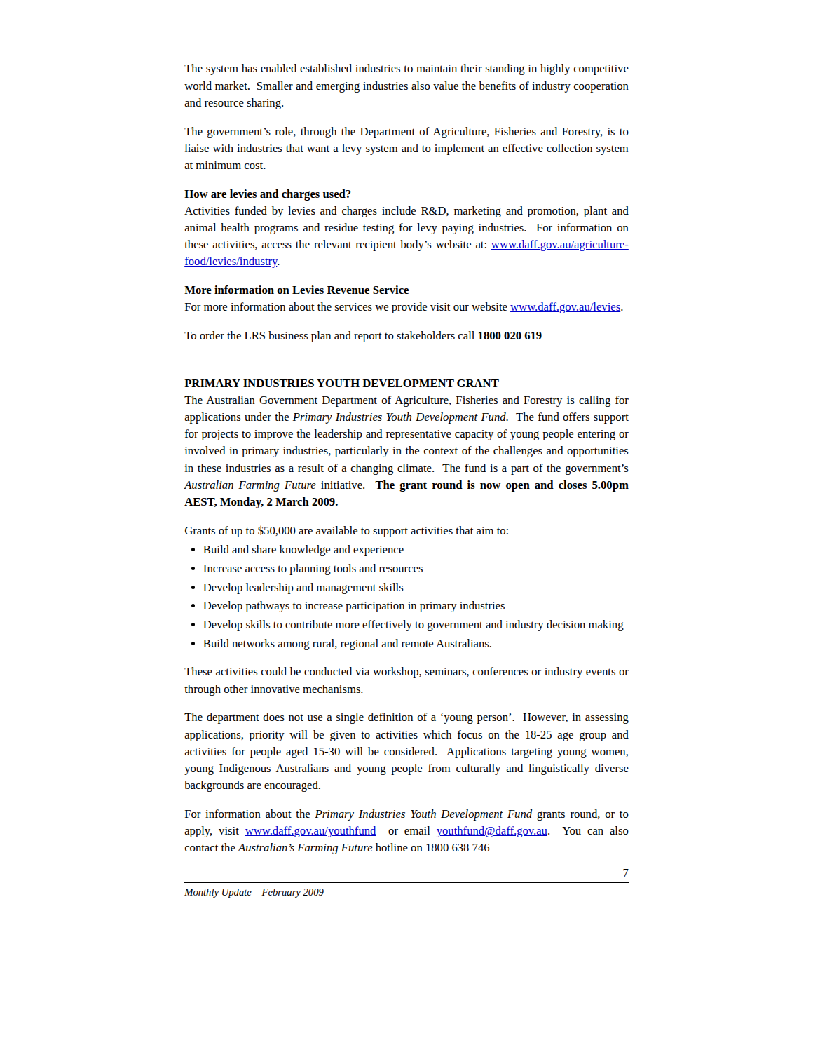The system has enabled established industries to maintain their standing in highly competitive world market. Smaller and emerging industries also value the benefits of industry cooperation and resource sharing.
The government’s role, through the Department of Agriculture, Fisheries and Forestry, is to liaise with industries that want a levy system and to implement an effective collection system at minimum cost.
How are levies and charges used?
Activities funded by levies and charges include R&D, marketing and promotion, plant and animal health programs and residue testing for levy paying industries. For information on these activities, access the relevant recipient body’s website at: www.daff.gov.au/agriculture-food/levies/industry.
More information on Levies Revenue Service
For more information about the services we provide visit our website www.daff.gov.au/levies.
To order the LRS business plan and report to stakeholders call 1800 020 619
PRIMARY INDUSTRIES YOUTH DEVELOPMENT GRANT
The Australian Government Department of Agriculture, Fisheries and Forestry is calling for applications under the Primary Industries Youth Development Fund. The fund offers support for projects to improve the leadership and representative capacity of young people entering or involved in primary industries, particularly in the context of the challenges and opportunities in these industries as a result of a changing climate. The fund is a part of the government’s Australian Farming Future initiative. The grant round is now open and closes 5.00pm AEST, Monday, 2 March 2009.
Grants of up to $50,000 are available to support activities that aim to:
Build and share knowledge and experience
Increase access to planning tools and resources
Develop leadership and management skills
Develop pathways to increase participation in primary industries
Develop skills to contribute more effectively to government and industry decision making
Build networks among rural, regional and remote Australians.
These activities could be conducted via workshop, seminars, conferences or industry events or through other innovative mechanisms.
The department does not use a single definition of a ‘young person’. However, in assessing applications, priority will be given to activities which focus on the 18-25 age group and activities for people aged 15-30 will be considered. Applications targeting young women, young Indigenous Australians and young people from culturally and linguistically diverse backgrounds are encouraged.
For information about the Primary Industries Youth Development Fund grants round, or to apply, visit www.daff.gov.au/youthfund or email youthfund@daff.gov.au. You can also contact the Australian’s Farming Future hotline on 1800 638 746
7
Monthly Update – February 2009